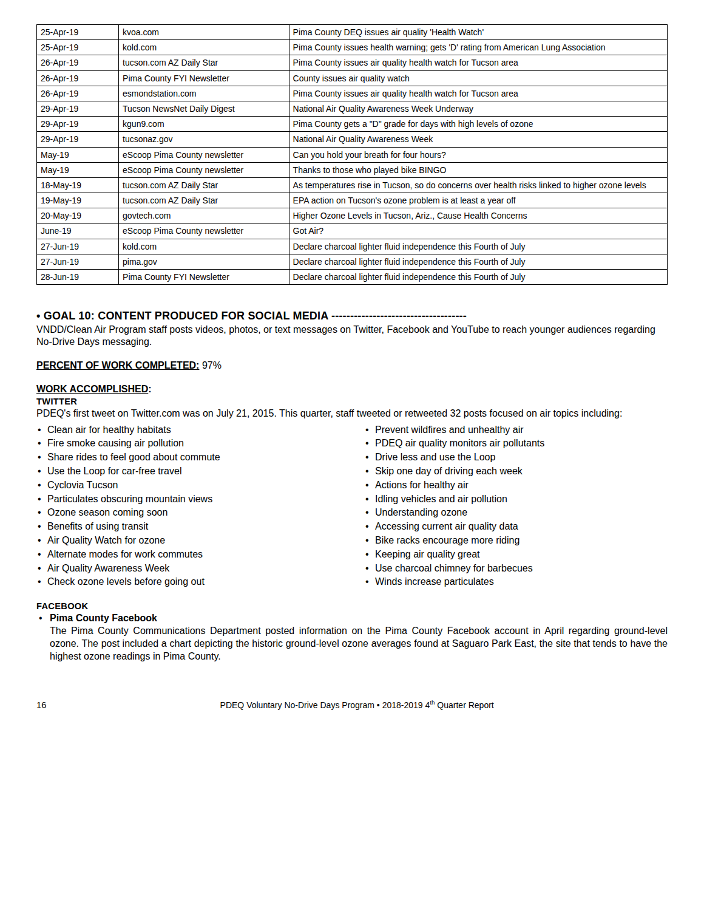| 25-Apr-19 | kvoa.com | Pima County DEQ issues air quality 'Health Watch' |
| 25-Apr-19 | kold.com | Pima County issues health warning; gets 'D' rating from American Lung Association |
| 26-Apr-19 | tucson.com AZ Daily Star | Pima County issues air quality health watch for Tucson area |
| 26-Apr-19 | Pima County FYI Newsletter | County issues air quality watch |
| 26-Apr-19 | esmondstation.com | Pima County issues air quality health watch for Tucson area |
| 29-Apr-19 | Tucson NewsNet Daily Digest | National Air Quality Awareness Week Underway |
| 29-Apr-19 | kgun9.com | Pima County gets a "D" grade for days with high levels of ozone |
| 29-Apr-19 | tucsonaz.gov | National Air Quality Awareness Week |
| May-19 | eScoop Pima County newsletter | Can you hold your breath for four hours? |
| May-19 | eScoop Pima County newsletter | Thanks to those who played bike BINGO |
| 18-May-19 | tucson.com AZ Daily Star | As temperatures rise in Tucson, so do concerns over health risks linked to higher ozone levels |
| 19-May-19 | tucson.com AZ Daily Star | EPA action on Tucson's ozone problem is at least a year off |
| 20-May-19 | govtech.com | Higher Ozone Levels in Tucson, Ariz., Cause Health Concerns |
| June-19 | eScoop Pima County newsletter | Got Air? |
| 27-Jun-19 | kold.com | Declare charcoal lighter fluid independence this Fourth of July |
| 27-Jun-19 | pima.gov | Declare charcoal lighter fluid independence this Fourth of July |
| 28-Jun-19 | Pima County FYI Newsletter | Declare charcoal lighter fluid independence this Fourth of July |
• GOAL 10: CONTENT PRODUCED FOR SOCIAL MEDIA ------------------------------------
VNDD/Clean Air Program staff posts videos, photos, or text messages on Twitter, Facebook and YouTube to reach younger audiences regarding No-Drive Days messaging.
PERCENT OF WORK COMPLETED: 97%
WORK ACCOMPLISHED:
TWITTER
PDEQ's first tweet on Twitter.com was on July 21, 2015. This quarter, staff tweeted or retweeted 32 posts focused on air topics including:
Clean air for healthy habitats
Fire smoke causing air pollution
Share rides to feel good about commute
Use the Loop for car-free travel
Cyclovia Tucson
Particulates obscuring mountain views
Ozone season coming soon
Benefits of using transit
Air Quality Watch for ozone
Alternate modes for work commutes
Air Quality Awareness Week
Check ozone levels before going out
Prevent wildfires and unhealthy air
PDEQ air quality monitors air pollutants
Drive less and use the Loop
Skip one day of driving each week
Actions for healthy air
Idling vehicles and air pollution
Understanding ozone
Accessing current air quality data
Bike racks encourage more riding
Keeping air quality great
Use charcoal chimney for barbecues
Winds increase particulates
FACEBOOK
Pima County Facebook
The Pima County Communications Department posted information on the Pima County Facebook account in April regarding ground-level ozone. The post included a chart depicting the historic ground-level ozone averages found at Saguaro Park East, the site that tends to have the highest ozone readings in Pima County.
16 PDEQ Voluntary No-Drive Days Program • 2018-2019 4th Quarter Report